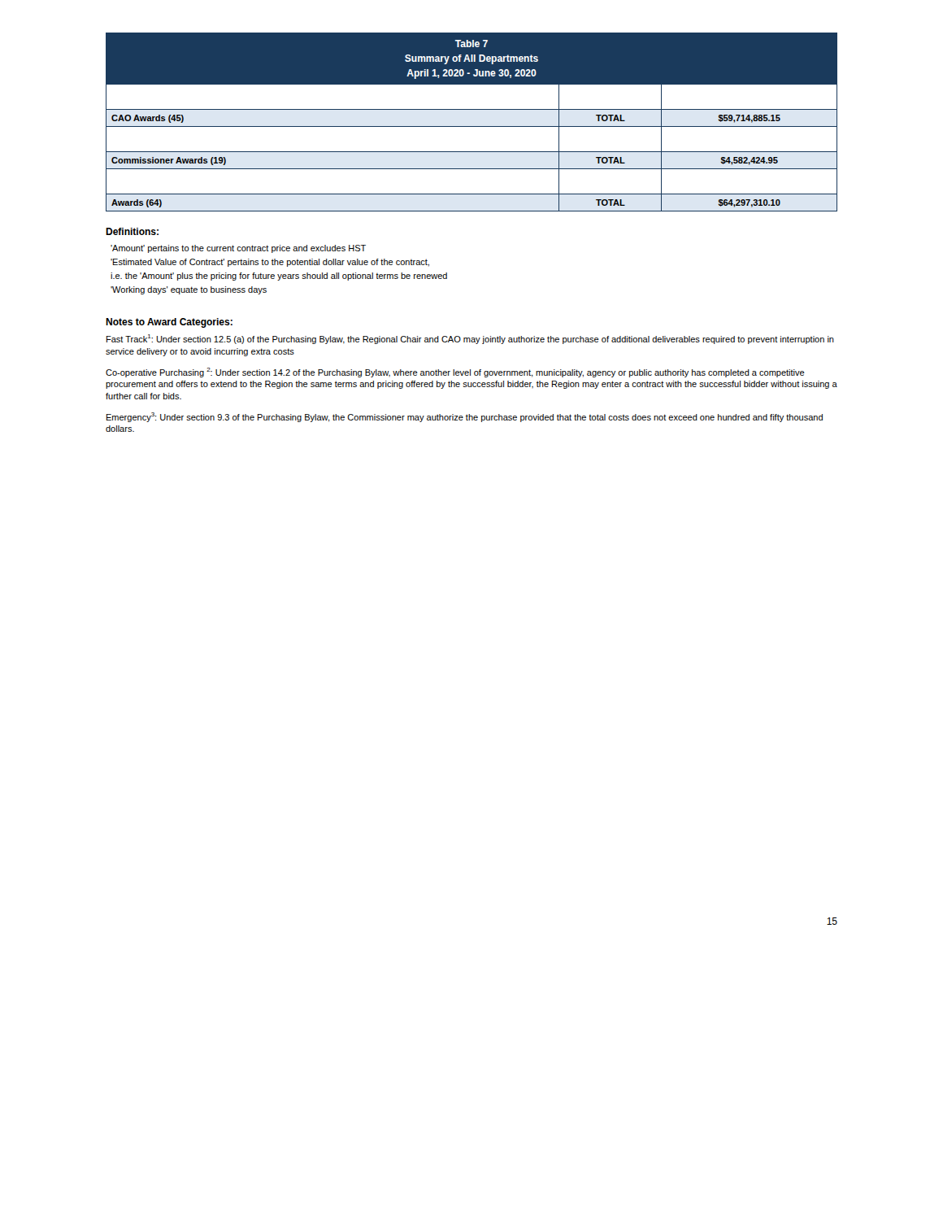| Table 7 Summary of All Departments April 1, 2020 - June 30, 2020 |
| CAO Awards (45) | TOTAL | $59,714,885.15 |
| Commissioner Awards (19) | TOTAL | $4,582,424.95 |
| Awards (64) | TOTAL | $64,297,310.10 |
Definitions:
'Amount' pertains to the current contract price and excludes HST
'Estimated Value of Contract' pertains to the potential dollar value of the contract,
i.e. the 'Amount' plus the pricing for future years should all optional terms be renewed
'Working days' equate to business days
Notes to Award Categories:
Fast Track1: Under section 12.5 (a) of the Purchasing Bylaw, the Regional Chair and CAO may jointly authorize the purchase of additional deliverables required to prevent interruption in service delivery or to avoid incurring extra costs
Co-operative Purchasing 2: Under section 14.2 of the Purchasing Bylaw, where another level of government, municipality, agency or public authority has completed a competitive procurement and offers to extend to the Region the same terms and pricing offered by the successful bidder, the Region may enter a contract with the successful bidder without issuing a further call for bids.
Emergency3: Under section 9.3 of the Purchasing Bylaw, the Commissioner may authorize the purchase provided that the total costs does not exceed one hundred and fifty thousand dollars.
15